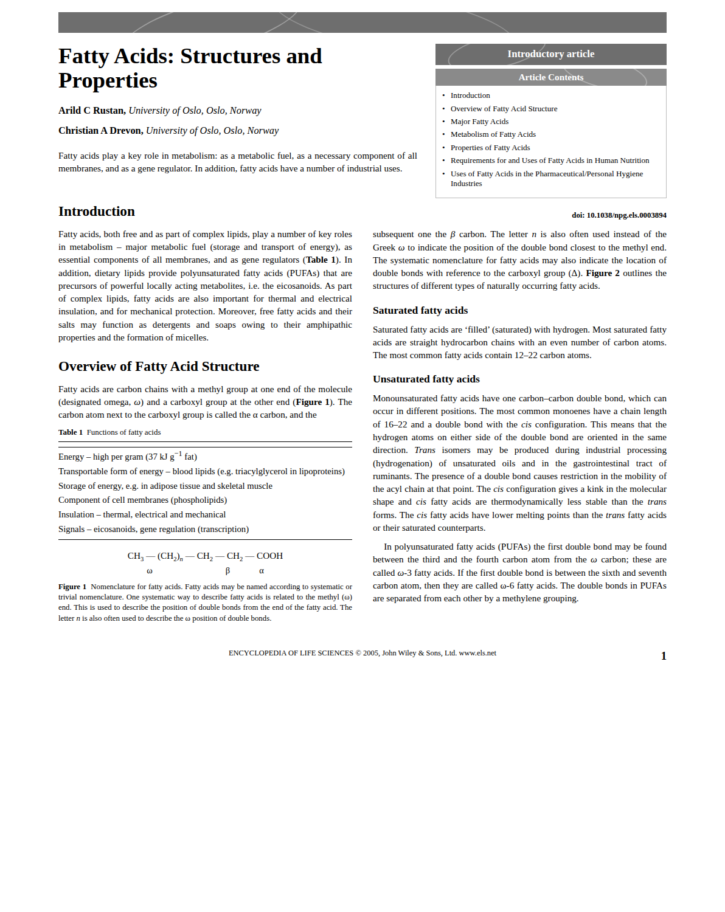Fatty Acids: Structures and Properties
Arild C Rustan, University of Oslo, Oslo, Norway
Christian A Drevon, University of Oslo, Oslo, Norway
Fatty acids play a key role in metabolism: as a metabolic fuel, as a necessary component of all membranes, and as a gene regulator. In addition, fatty acids have a number of industrial uses.
Introductory article
Article Contents
Introduction
Overview of Fatty Acid Structure
Major Fatty Acids
Metabolism of Fatty Acids
Properties of Fatty Acids
Requirements for and Uses of Fatty Acids in Human Nutrition
Uses of Fatty Acids in the Pharmaceutical/Personal Hygiene Industries
Introduction
Fatty acids, both free and as part of complex lipids, play a number of key roles in metabolism – major metabolic fuel (storage and transport of energy), as essential components of all membranes, and as gene regulators (Table 1). In addition, dietary lipids provide polyunsaturated fatty acids (PUFAs) that are precursors of powerful locally acting metabolites, i.e. the eicosanoids. As part of complex lipids, fatty acids are also important for thermal and electrical insulation, and for mechanical protection. Moreover, free fatty acids and their salts may function as detergents and soaps owing to their amphipathic properties and the formation of micelles.
Overview of Fatty Acid Structure
Fatty acids are carbon chains with a methyl group at one end of the molecule (designated omega, ω) and a carboxyl group at the other end (Figure 1). The carbon atom next to the carboxyl group is called the α carbon, and the
Table 1 Functions of fatty acids
| Energy – high per gram (37 kJ g −1 fat) |
| Transportable form of energy – blood lipids (e.g. triacylglycerol in lipoproteins) |
| Storage of energy, e.g. in adipose tissue and skeletal muscle |
| Component of cell membranes (phospholipids) |
| Insulation – thermal, electrical and mechanical |
| Signals – eicosanoids, gene regulation (transcription) |
CH3 — (CH2)n — CH2 — CH2 — COOH
ωβα
Figure 1 Nomenclature for fatty acids. Fatty acids may be named according to systematic or trivial nomenclature. One systematic way to describe fatty acids is related to the methyl (ω) end. This is used to describe the position of double bonds from the end of the fatty acid. The letter n is also often used to describe the ω position of double bonds.
doi: 10.1038/npg.els.0003894
subsequent one the β carbon. The letter n is also often used instead of the Greek ω to indicate the position of the double bond closest to the methyl end. The systematic nomenclature for fatty acids may also indicate the location of double bonds with reference to the carboxyl group (Δ). Figure 2 outlines the structures of different types of naturally occurring fatty acids.
Saturated fatty acids
Saturated fatty acids are ‘filled’ (saturated) with hydrogen. Most saturated fatty acids are straight hydrocarbon chains with an even number of carbon atoms. The most common fatty acids contain 12–22 carbon atoms.
Unsaturated fatty acids
Monounsaturated fatty acids have one carbon–carbon double bond, which can occur in different positions. The most common monoenes have a chain length of 16–22 and a double bond with the cis configuration. This means that the hydrogen atoms on either side of the double bond are oriented in the same direction. Trans isomers may be produced during industrial processing (hydrogenation) of unsaturated oils and in the gastrointestinal tract of ruminants. The presence of a double bond causes restriction in the mobility of the acyl chain at that point. The cis configuration gives a kink in the molecular shape and cis fatty acids are thermodynamically less stable than the trans forms. The cis fatty acids have lower melting points than the trans fatty acids or their saturated counterparts.
In polyunsaturated fatty acids (PUFAs) the first double bond may be found between the third and the fourth carbon atom from the ω carbon; these are called ω-3 fatty acids. If the first double bond is between the sixth and seventh carbon atom, then they are called ω-6 fatty acids. The double bonds in PUFAs are separated from each other by a methylene grouping.
ENCYCLOPEDIA OF LIFE SCIENCES © 2005, John Wiley & Sons, Ltd. www.els.net 1